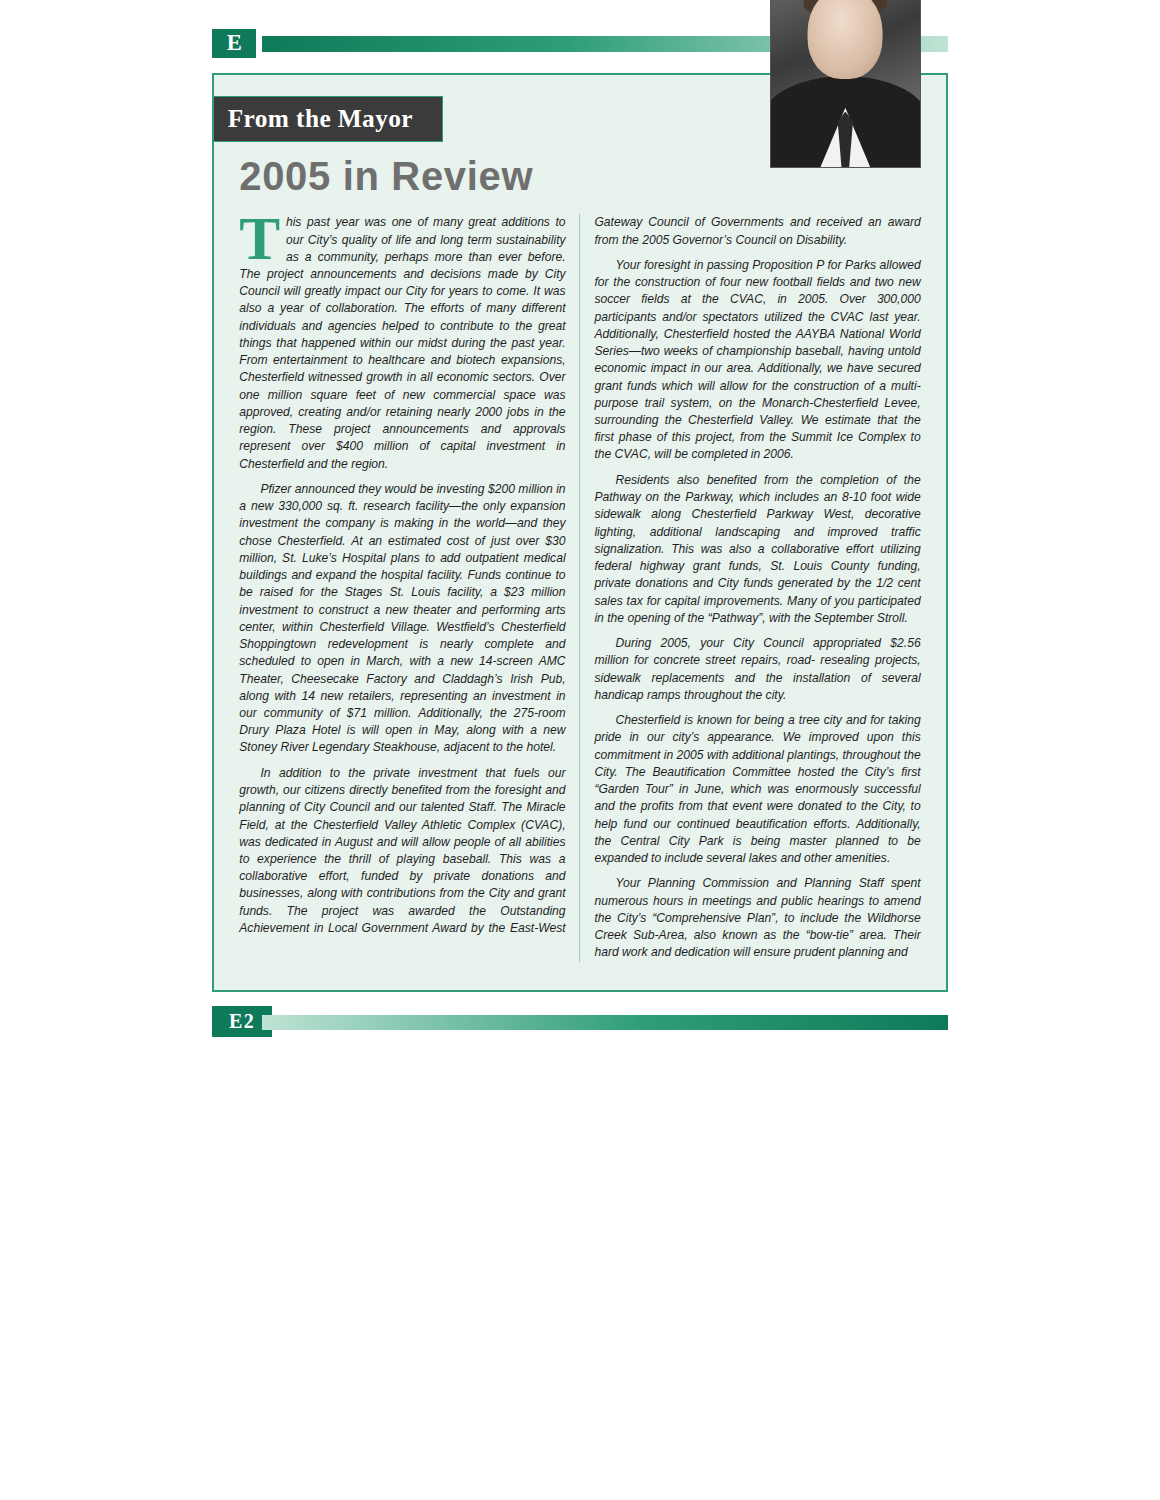E
From the Mayor
2005 in Review
This past year was one of many great additions to our City’s quality of life and long term sustainability as a community, perhaps more than ever before. The project announcements and decisions made by City Council will greatly impact our City for years to come. It was also a year of collaboration. The efforts of many different individuals and agencies helped to contribute to the great things that happened within our midst during the past year. From entertainment to healthcare and biotech expansions, Chesterfield witnessed growth in all economic sectors. Over one million square feet of new commercial space was approved, creating and/or retaining nearly 2000 jobs in the region. These project announcements and approvals represent over $400 million of capital investment in Chesterfield and the region.
Pfizer announced they would be investing $200 million in a new 330,000 sq. ft. research facility—the only expansion investment the company is making in the world—and they chose Chesterfield. At an estimated cost of just over $30 million, St. Luke’s Hospital plans to add outpatient medical buildings and expand the hospital facility. Funds continue to be raised for the Stages St. Louis facility, a $23 million investment to construct a new theater and performing arts center, within Chesterfield Village. Westfield’s Chesterfield Shoppingtown redevelopment is nearly complete and scheduled to open in March, with a new 14-screen AMC Theater, Cheesecake Factory and Claddagh’s Irish Pub, along with 14 new retailers, representing an investment in our community of $71 million. Additionally, the 275-room Drury Plaza Hotel is will open in May, along with a new Stoney River Legendary Steakhouse, adjacent to the hotel.
In addition to the private investment that fuels our growth, our citizens directly benefited from the foresight and planning of City Council and our talented Staff. The Miracle Field, at the Chesterfield Valley Athletic Complex (CVAC), was dedicated in August and will allow people of all abilities to experience the thrill of playing baseball. This was a collaborative effort, funded by private donations and businesses, along with contributions from the City and grant funds. The project was awarded the Outstanding Achievement in Local Government Award by the East-West Gateway Council of Governments and received an award from the 2005 Governor’s Council on Disability.
Your foresight in passing Proposition P for Parks allowed for the construction of four new football fields and two new soccer fields at the CVAC, in 2005. Over 300,000 participants and/or spectators utilized the CVAC last year. Additionally, Chesterfield hosted the AAYBA National World Series—two weeks of championship baseball, having untold economic impact in our area. Additionally, we have secured grant funds which will allow for the construction of a multi-purpose trail system, on the Monarch-Chesterfield Levee, surrounding the Chesterfield Valley. We estimate that the first phase of this project, from the Summit Ice Complex to the CVAC, will be completed in 2006.
Residents also benefited from the completion of the Pathway on the Parkway, which includes an 8-10 foot wide sidewalk along Chesterfield Parkway West, decorative lighting, additional landscaping and improved traffic signalization. This was also a collaborative effort utilizing federal highway grant funds, St. Louis County funding, private donations and City funds generated by the 1/2 cent sales tax for capital improvements. Many of you participated in the opening of the “Pathway”, with the September Stroll.
During 2005, your City Council appropriated $2.56 million for concrete street repairs, road- resealing projects, sidewalk replacements and the installation of several handicap ramps throughout the city.
Chesterfield is known for being a tree city and for taking pride in our city’s appearance. We improved upon this commitment in 2005 with additional plantings, throughout the City. The Beautification Committee hosted the City’s first “Garden Tour” in June, which was enormously successful and the profits from that event were donated to the City, to help fund our continued beautification efforts. Additionally, the Central City Park is being master planned to be expanded to include several lakes and other amenities.
Your Planning Commission and Planning Staff spent numerous hours in meetings and public hearings to amend the City’s “Comprehensive Plan”, to include the Wildhorse Creek Sub-Area, also known as the “bow-tie” area. Their hard work and dedication will ensure prudent planning and
E2